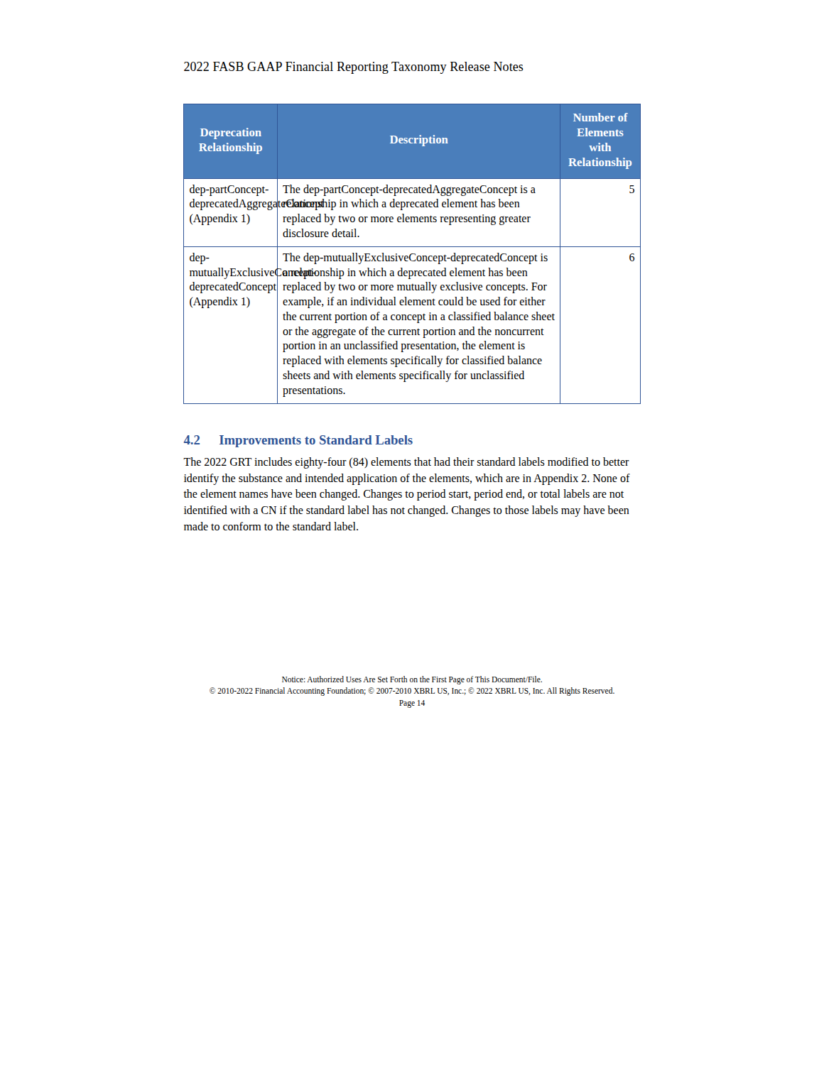2022 FASB GAAP Financial Reporting Taxonomy Release Notes
| Deprecation Relationship | Description | Number of Elements with Relationship |
| --- | --- | --- |
| dep-partConcept-deprecatedAggregateConcept (Appendix 1) | The dep-partConcept-deprecatedAggregateConcept is a relationship in which a deprecated element has been replaced by two or more elements representing greater disclosure detail. | 5 |
| dep-mutuallyExclusiveConcept-deprecatedConcept (Appendix 1) | The dep-mutuallyExclusiveConcept-deprecatedConcept is a relationship in which a deprecated element has been replaced by two or more mutually exclusive concepts. For example, if an individual element could be used for either the current portion of a concept in a classified balance sheet or the aggregate of the current portion and the noncurrent portion in an unclassified presentation, the element is replaced with elements specifically for classified balance sheets and with elements specifically for unclassified presentations. | 6 |
4.2 Improvements to Standard Labels
The 2022 GRT includes eighty-four (84) elements that had their standard labels modified to better identify the substance and intended application of the elements, which are in Appendix 2. None of the element names have been changed. Changes to period start, period end, or total labels are not identified with a CN if the standard label has not changed. Changes to those labels may have been made to conform to the standard label.
Notice: Authorized Uses Are Set Forth on the First Page of This Document/File.
© 2010-2022 Financial Accounting Foundation; © 2007-2010 XBRL US, Inc.; © 2022 XBRL US, Inc. All Rights Reserved.
Page 14